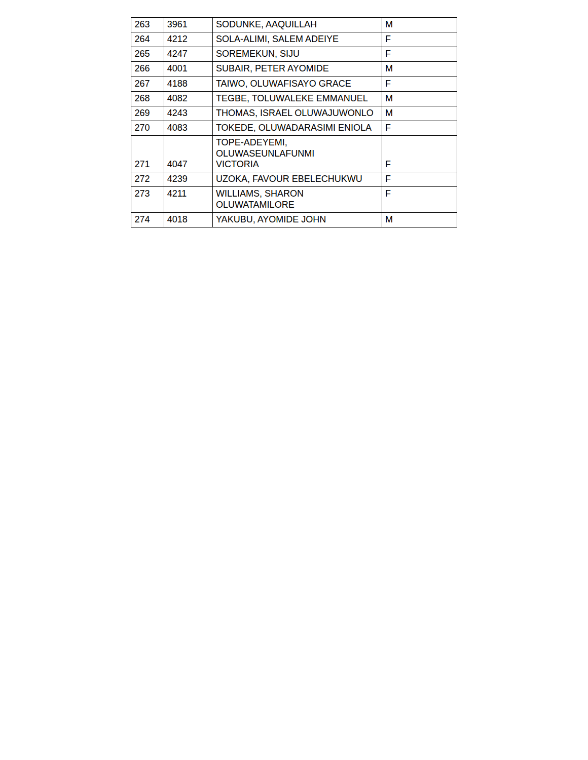| 263 | 3961 | SODUNKE, AAQUILLAH | M |
| 264 | 4212 | SOLA-ALIMI, SALEM ADEIYE | F |
| 265 | 4247 | SOREMEKUN, SIJU | F |
| 266 | 4001 | SUBAIR, PETER AYOMIDE | M |
| 267 | 4188 | TAIWO, OLUWAFISAYO GRACE | F |
| 268 | 4082 | TEGBE, TOLUWALEKE EMMANUEL | M |
| 269 | 4243 | THOMAS, ISRAEL OLUWAJUWONLO | M |
| 270 | 4083 | TOKEDE, OLUWADARASIMI ENIOLA | F |
| 271 | 4047 | TOPE-ADEYEMI, OLUWASEUNLAFUNMI VICTORIA | F |
| 272 | 4239 | UZOKA, FAVOUR EBELECHUKWU | F |
| 273 | 4211 | WILLIAMS, SHARON OLUWATAMILORE | F |
| 274 | 4018 | YAKUBU, AYOMIDE JOHN | M |